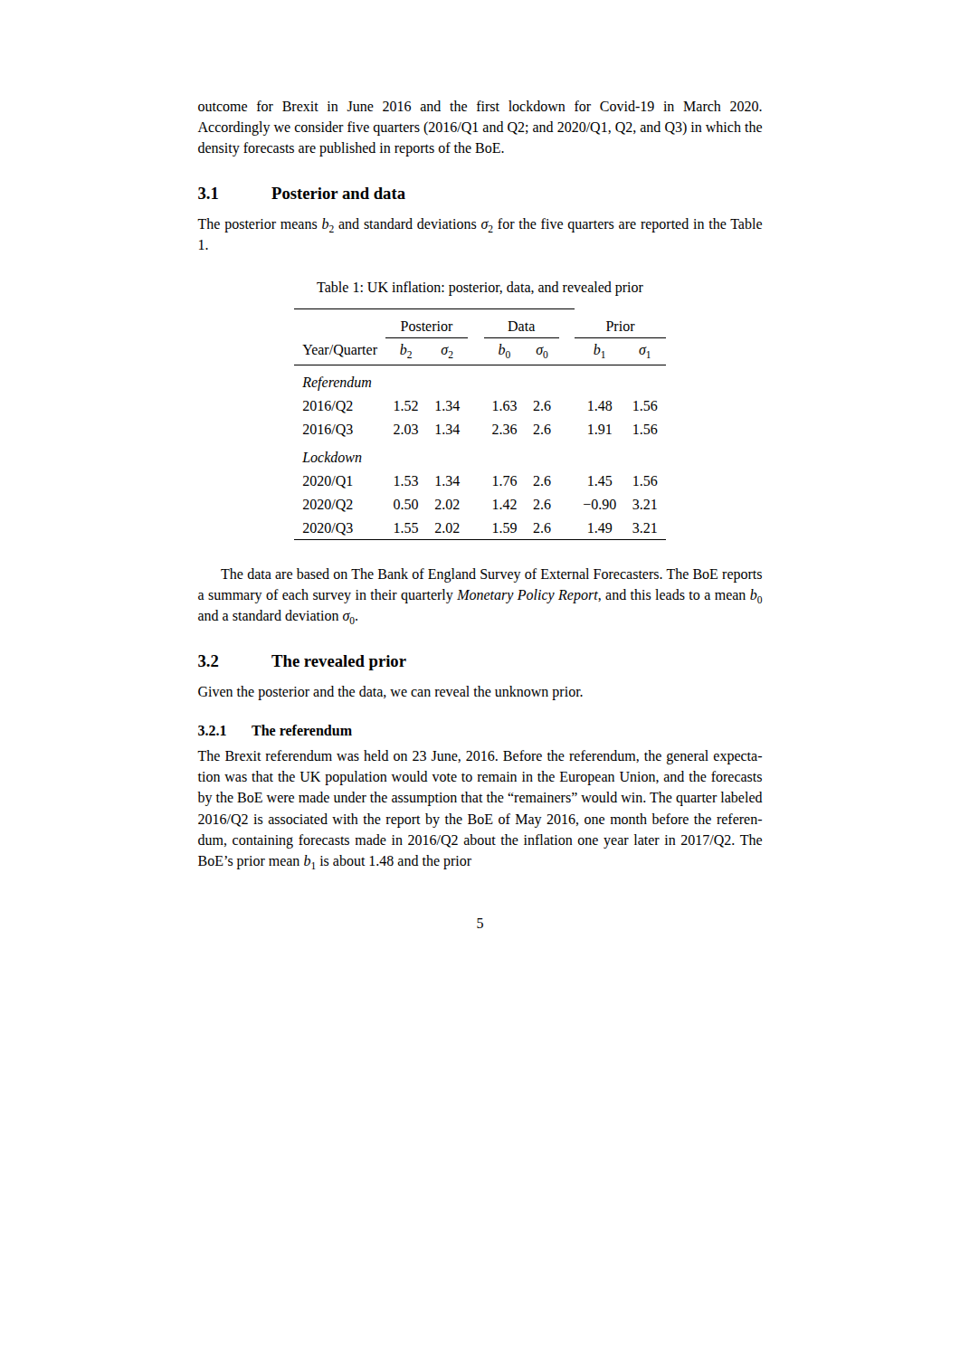outcome for Brexit in June 2016 and the first lockdown for Covid-19 in March 2020. Accordingly we consider five quarters (2016/Q1 and Q2; and 2020/Q1, Q2, and Q3) in which the density forecasts are published in reports of the BoE.
3.1 Posterior and data
The posterior means b2 and standard deviations σ2 for the five quarters are reported in the Table 1.
Table 1: UK inflation: posterior, data, and revealed prior
| | Posterior | | Data | | Prior |
| Year/Quarter | b 2 | σ 2 | | b 0 | σ 0 | | b 1 | σ 1 |
| Referendum |
| 2016/Q2 | 1.52 | 1.34 | | 1.63 | 2.6 | | 1.48 | 1.56 |
| 2016/Q3 | 2.03 | 1.34 | | 2.36 | 2.6 | | 1.91 | 1.56 |
| Lockdown |
| 2020/Q1 | 1.53 | 1.34 | | 1.76 | 2.6 | | 1.45 | 1.56 |
| 2020/Q2 | 0.50 | 2.02 | | 1.42 | 2.6 | | −0.90 | 3.21 |
| 2020/Q3 | 1.55 | 2.02 | | 1.59 | 2.6 | | 1.49 | 3.21 |
The data are based on The Bank of England Survey of External Forecasters. The BoE reports a summary of each survey in their quarterly Monetary Policy Report, and this leads to a mean b0 and a standard deviation σ0.
3.2 The revealed prior
Given the posterior and the data, we can reveal the unknown prior.
3.2.1 The referendum
The Brexit referendum was held on 23 June, 2016. Before the referendum, the general expectation was that the UK population would vote to remain in the European Union, and the forecasts by the BoE were made under the assumption that the “remainers” would win. The quarter labeled 2016/Q2 is associated with the report by the BoE of May 2016, one month before the referendum, containing forecasts made in 2016/Q2 about the inflation one year later in 2017/Q2. The BoE’s prior mean b1 is about 1.48 and the prior
5